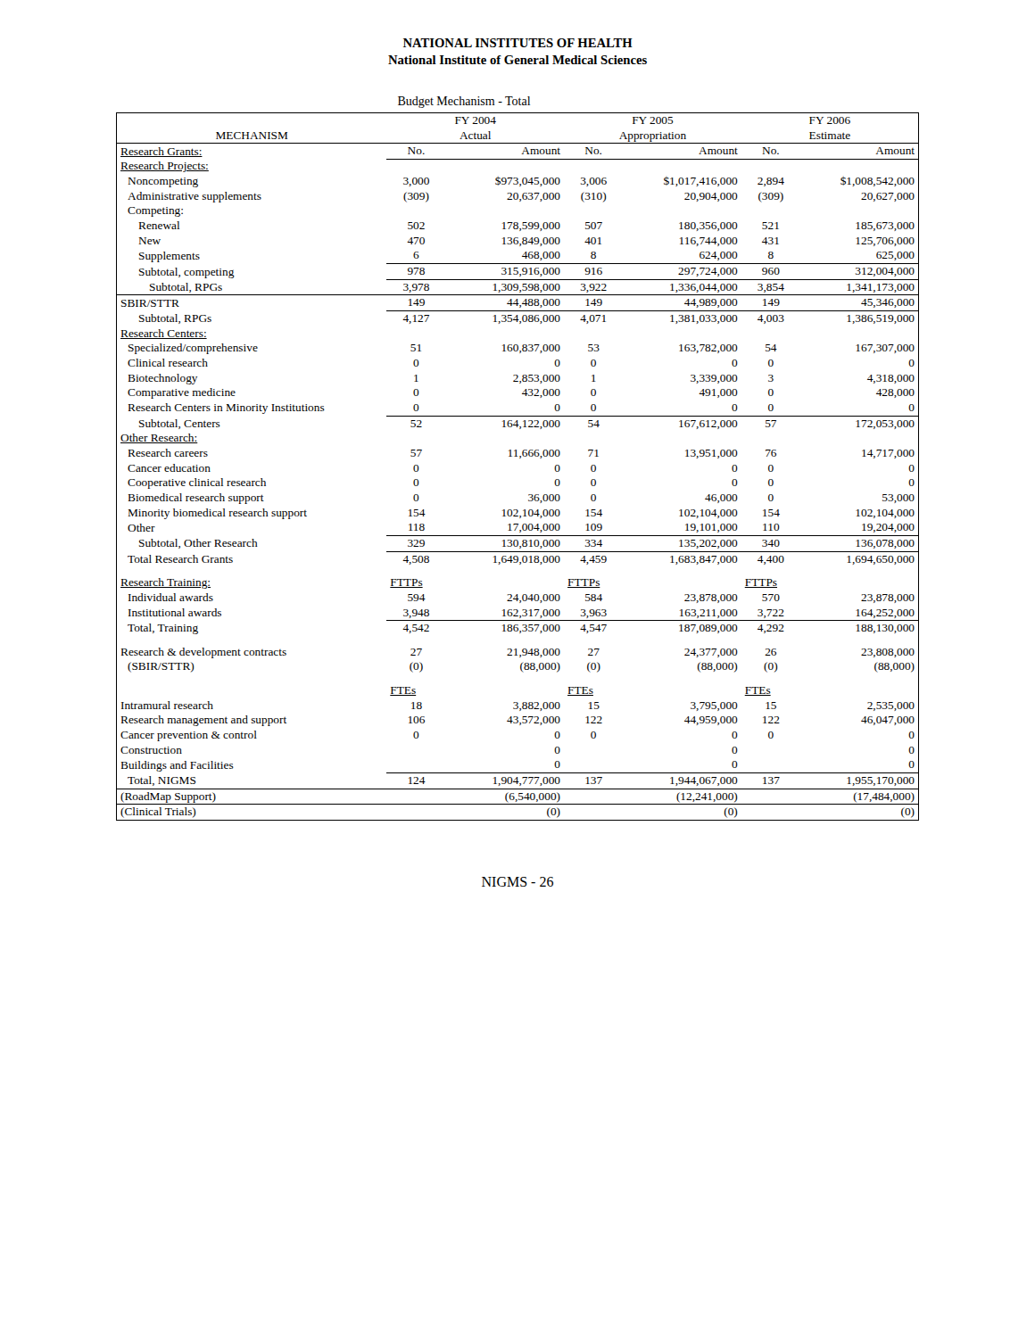NATIONAL INSTITUTES OF HEALTH
National Institute of General Medical Sciences
Budget Mechanism - Total
| | FY 2004 | FY 2005 | FY 2006 |
| MECHANISM | Actual | Appropriation | Estimate |
| Research Grants: | No. | Amount | No. | Amount | No. | Amount |
| Research Projects: | | | | | | |
| Noncompeting | 3,000 | $973,045,000 | 3,006 | $1,017,416,000 | 2,894 | $1,008,542,000 |
| Administrative supplements | (309) | 20,637,000 | (310) | 20,904,000 | (309) | 20,627,000 |
| Competing: | | | | | | |
| Renewal | 502 | 178,599,000 | 507 | 180,356,000 | 521 | 185,673,000 |
| New | 470 | 136,849,000 | 401 | 116,744,000 | 431 | 125,706,000 |
| Supplements | 6 | 468,000 | 8 | 624,000 | 8 | 625,000 |
| Subtotal, competing | 978 | 315,916,000 | 916 | 297,724,000 | 960 | 312,004,000 |
| Subtotal, RPGs | 3,978 | 1,309,598,000 | 3,922 | 1,336,044,000 | 3,854 | 1,341,173,000 |
| SBIR/STTR | 149 | 44,488,000 | 149 | 44,989,000 | 149 | 45,346,000 |
| Subtotal, RPGs | 4,127 | 1,354,086,000 | 4,071 | 1,381,033,000 | 4,003 | 1,386,519,000 |
| Research Centers: | | | | | | |
| Specialized/comprehensive | 51 | 160,837,000 | 53 | 163,782,000 | 54 | 167,307,000 |
| Clinical research | 0 | 0 | 0 | 0 | 0 | 0 |
| Biotechnology | 1 | 2,853,000 | 1 | 3,339,000 | 3 | 4,318,000 |
| Comparative medicine | 0 | 432,000 | 0 | 491,000 | 0 | 428,000 |
| Research Centers in Minority Institutions | 0 | 0 | 0 | 0 | 0 | 0 |
| Subtotal, Centers | 52 | 164,122,000 | 54 | 167,612,000 | 57 | 172,053,000 |
| Other Research: | | | | | | |
| Research careers | 57 | 11,666,000 | 71 | 13,951,000 | 76 | 14,717,000 |
| Cancer education | 0 | 0 | 0 | 0 | 0 | 0 |
| Cooperative clinical research | 0 | 0 | 0 | 0 | 0 | 0 |
| Biomedical research support | 0 | 36,000 | 0 | 46,000 | 0 | 53,000 |
| Minority biomedical research support | 154 | 102,104,000 | 154 | 102,104,000 | 154 | 102,104,000 |
| Other | 118 | 17,004,000 | 109 | 19,101,000 | 110 | 19,204,000 |
| Subtotal, Other Research | 329 | 130,810,000 | 334 | 135,202,000 | 340 | 136,078,000 |
| Total Research Grants | 4,508 | 1,649,018,000 | 4,459 | 1,683,847,000 | 4,400 | 1,694,650,000 |
| Research Training: | FTTPs | | FTTPs | | FTTPs | |
| Individual awards | 594 | 24,040,000 | 584 | 23,878,000 | 570 | 23,878,000 |
| Institutional awards | 3,948 | 162,317,000 | 3,963 | 163,211,000 | 3,722 | 164,252,000 |
| Total, Training | 4,542 | 186,357,000 | 4,547 | 187,089,000 | 4,292 | 188,130,000 |
| Research & development contracts | 27 | 21,948,000 | 27 | 24,377,000 | 26 | 23,808,000 |
| (SBIR/STTR) | (0) | (88,000) | (0) | (88,000) | (0) | (88,000) |
| | FTEs | | FTEs | | FTEs | |
| Intramural research | 18 | 3,882,000 | 15 | 3,795,000 | 15 | 2,535,000 |
| Research management and support | 106 | 43,572,000 | 122 | 44,959,000 | 122 | 46,047,000 |
| Cancer prevention & control | 0 | 0 | 0 | 0 | 0 | 0 |
| Construction | | 0 | | 0 | | 0 |
| Buildings and Facilities | | 0 | | 0 | | 0 |
| Total, NIGMS | 124 | 1,904,777,000 | 137 | 1,944,067,000 | 137 | 1,955,170,000 |
| (RoadMap Support) | | (6,540,000) | | (12,241,000) | | (17,484,000) |
| (Clinical Trials) | | (0) | | (0) | | (0) |
NIGMS - 26